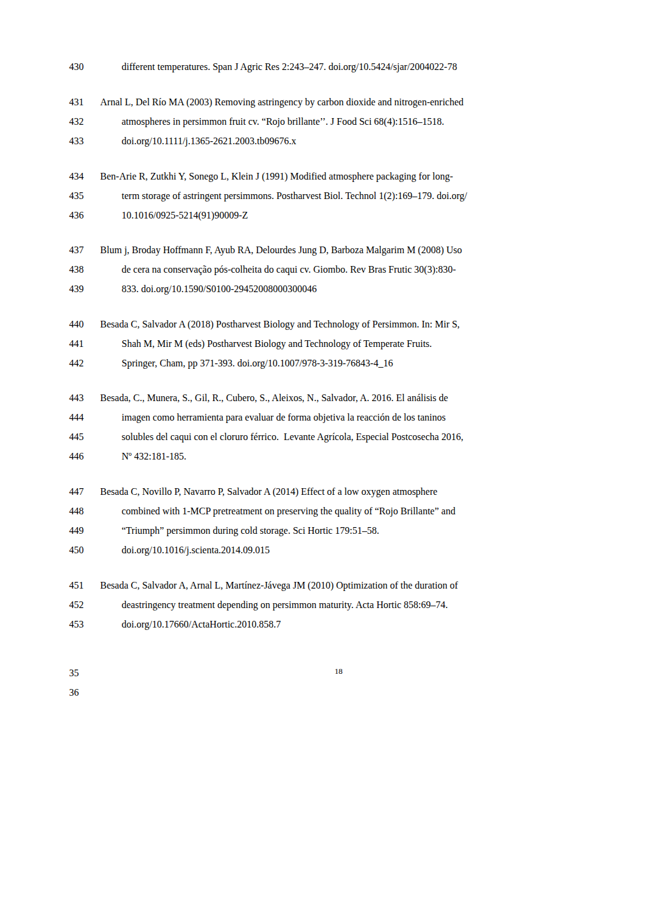430
different temperatures. Span J Agric Res 2:243–247. doi.org/10.5424/sjar/2004022-78
431
Arnal L, Del Río MA (2003) Removing astringency by carbon dioxide and nitrogen-enriched
432
atmospheres in persimmon fruit cv. “Rojo brillante’’. J Food Sci 68(4):1516–1518.
433
doi.org/10.1111/j.1365-2621.2003.tb09676.x
434
Ben-Arie R, Zutkhi Y, Sonego L, Klein J (1991) Modified atmosphere packaging for long-
435
term storage of astringent persimmons. Postharvest Biol. Technol 1(2):169–179. doi.org/
436
10.1016/0925-5214(91)90009-Z
437
Blum j, Broday Hoffmann F, Ayub RA, Delourdes Jung D, Barboza Malgarim M (2008) Uso
438
de cera na conservação pós-colheita do caqui cv. Giombo. Rev Bras Frutic 30(3):830-
439
833. doi.org/10.1590/S0100-29452008000300046
440
Besada C, Salvador A (2018) Postharvest Biology and Technology of Persimmon. In: Mir S,
441
Shah M, Mir M (eds) Postharvest Biology and Technology of Temperate Fruits.
442
Springer, Cham, pp 371-393. doi.org/10.1007/978-3-319-76843-4_16
443
Besada, C., Munera, S., Gil, R., Cubero, S., Aleixos, N., Salvador, A. 2016. El análisis de
444
imagen como herramienta para evaluar de forma objetiva la reacción de los taninos
445
solubles del caqui con el cloruro férrico. Levante Agrícola, Especial Postcosecha 2016,
446
Nº 432:181-185.
447
Besada C, Novillo P, Navarro P, Salvador A (2014) Effect of a low oxygen atmosphere
448
combined with 1-MCP pretreatment on preserving the quality of “Rojo Brillante” and
449
“Triumph” persimmon during cold storage. Sci Hortic 179:51–58.
450
doi.org/10.1016/j.scienta.2014.09.015
451
Besada C, Salvador A, Arnal L, Martínez-Jávega JM (2010) Optimization of the duration of
452
deastringency treatment depending on persimmon maturity. Acta Hortic 858:69–74.
453
doi.org/10.17660/ActaHortic.2010.858.7
35
18
36